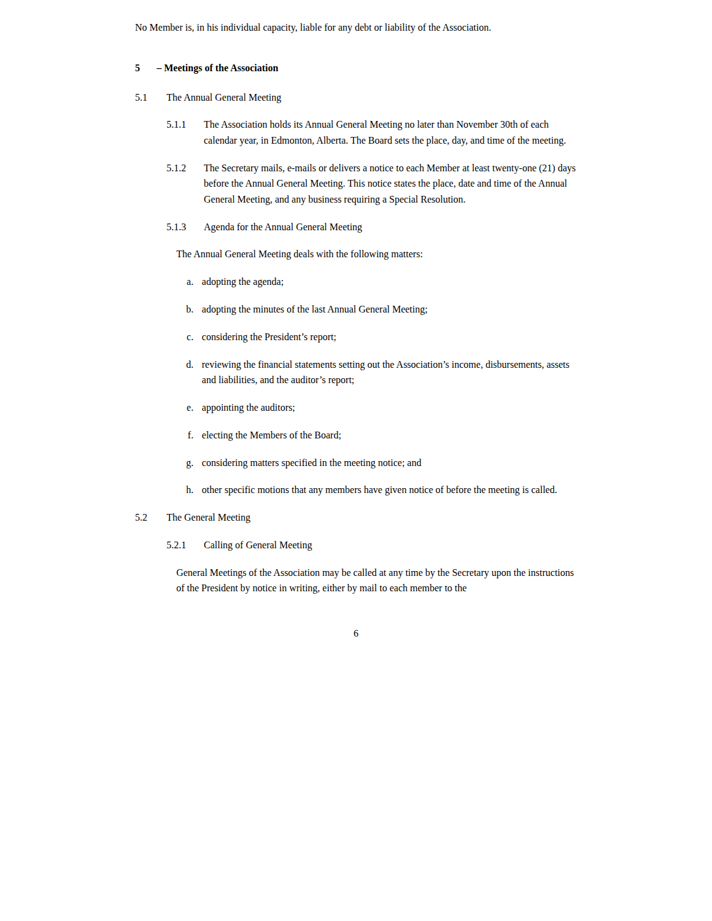No Member is, in his individual capacity, liable for any debt or liability of the Association.
5– Meetings of the Association
5.1 The Annual General Meeting
5.1.1 The Association holds its Annual General Meeting no later than November 30th of each calendar year, in Edmonton, Alberta. The Board sets the place, day, and time of the meeting.
5.1.2 The Secretary mails, e-mails or delivers a notice to each Member at least twenty-one (21) days before the Annual General Meeting. This notice states the place, date and time of the Annual General Meeting, and any business requiring a Special Resolution.
5.1.3 Agenda for the Annual General Meeting
The Annual General Meeting deals with the following matters:
adopting the agenda;
adopting the minutes of the last Annual General Meeting;
considering the President’s report;
reviewing the financial statements setting out the Association’s income, disbursements, assets and liabilities, and the auditor’s report;
appointing the auditors;
electing the Members of the Board;
considering matters specified in the meeting notice; and
other specific motions that any members have given notice of before the meeting is called.
5.2 The General Meeting
5.2.1 Calling of General Meeting
General Meetings of the Association may be called at any time by the Secretary upon the instructions of the President by notice in writing, either by mail to each member to the
6